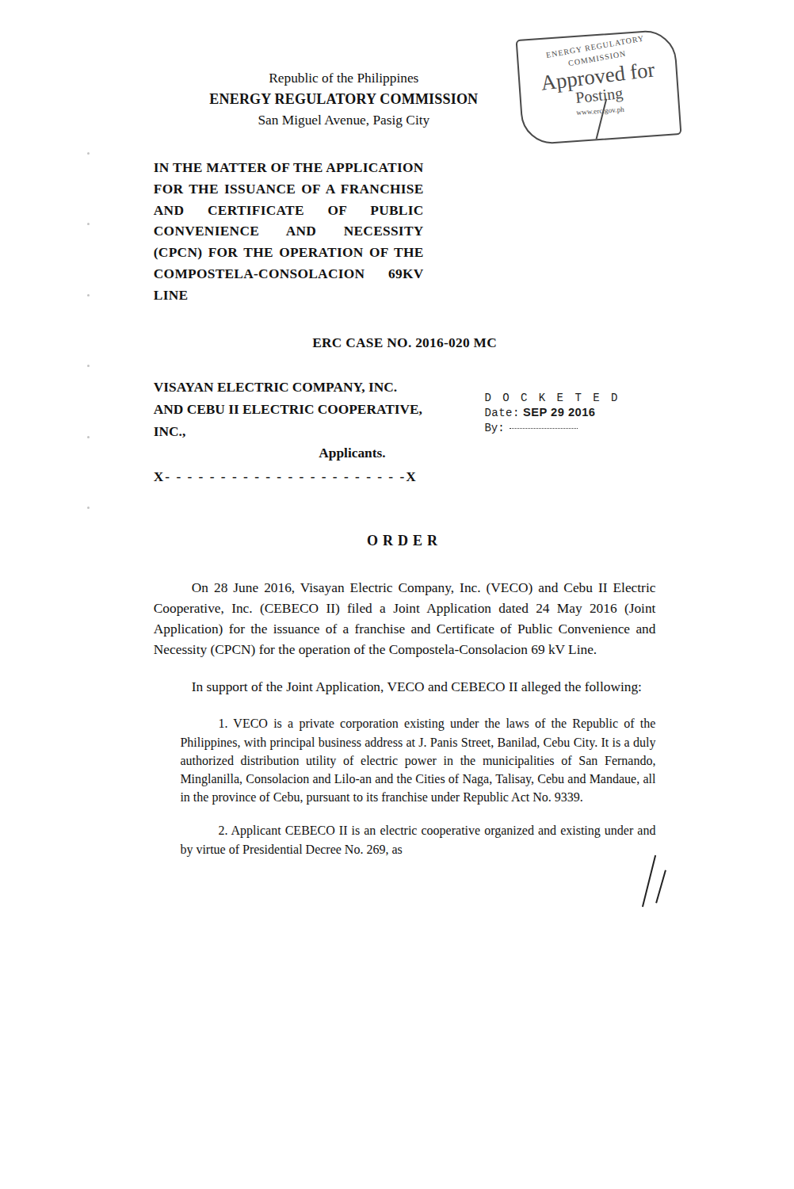ENERGY REGULATORY COMMISSION
Approved for
Posting
www.erc.gov.ph
Republic of the Philippines
ENERGY REGULATORY COMMISSION
San Miguel Avenue, Pasig City
IN THE MATTER OF THE APPLICATION FOR THE ISSUANCE OF A FRANCHISE AND CERTIFICATE OF PUBLIC CONVENIENCE AND NECESSITY (CPCN) FOR THE OPERATION OF THE COMPOSTELA-CONSOLACION 69kV LINE
ERC CASE NO. 2016-020 MC
VISAYAN ELECTRIC COMPANY, INC. AND CEBU II ELECTRIC COOPERATIVE, INC.,
Applicants.
x- - - - - - - - - - - - - - - - - - - - - -x
D O C K E T E D
Date: SEP 29 2016
By:
ORDER
On 28 June 2016, Visayan Electric Company, Inc. (VECO) and Cebu II Electric Cooperative, Inc. (CEBECO II) filed a Joint Application dated 24 May 2016 (Joint Application) for the issuance of a franchise and Certificate of Public Convenience and Necessity (CPCN) for the operation of the Compostela-Consolacion 69 kV Line.
In support of the Joint Application, VECO and CEBECO II alleged the following:
VECO is a private corporation existing under the laws of the Republic of the Philippines, with principal business address at J. Panis Street, Banilad, Cebu City. It is a duly authorized distribution utility of electric power in the municipalities of San Fernando, Minglanilla, Consolacion and Lilo-an and the Cities of Naga, Talisay, Cebu and Mandaue, all in the province of Cebu, pursuant to its franchise under Republic Act No. 9339.
Applicant CEBECO II is an electric cooperative organized and existing under and by virtue of Presidential Decree No. 269, as